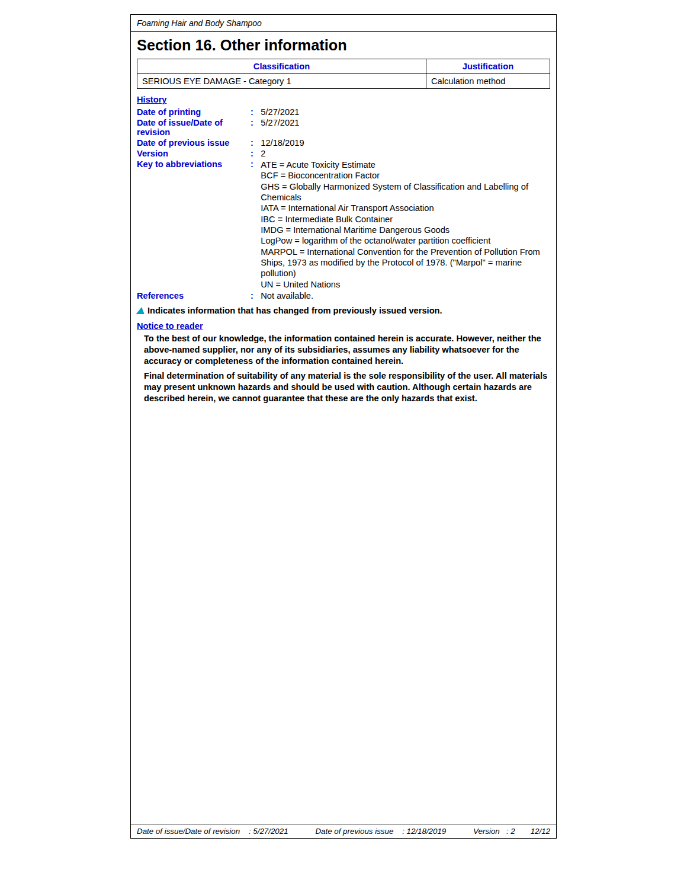Foaming Hair and Body Shampoo
Section 16. Other information
| Classification | Justification |
| --- | --- |
| SERIOUS EYE DAMAGE - Category 1 | Calculation method |
History
| Date of printing | : | 5/27/2021 |
| Date of issue/Date of revision | : | 5/27/2021 |
| Date of previous issue | : | 12/18/2019 |
| Version | : | 2 |
| Key to abbreviations | : | ATE = Acute Toxicity Estimate BCF = Bioconcentration Factor GHS = Globally Harmonized System of Classification and Labelling of Chemicals IATA = International Air Transport Association IBC = Intermediate Bulk Container IMDG = International Maritime Dangerous Goods LogPow = logarithm of the octanol/water partition coefficient MARPOL = International Convention for the Prevention of Pollution From Ships, 1973 as modified by the Protocol of 1978. ("Marpol" = marine pollution) UN = United Nations |
| References | : | Not available. |
Indicates information that has changed from previously issued version.
Notice to reader
To the best of our knowledge, the information contained herein is accurate. However, neither the above-named supplier, nor any of its subsidiaries, assumes any liability whatsoever for the accuracy or completeness of the information contained herein.
Final determination of suitability of any material is the sole responsibility of the user. All materials may present unknown hazards and should be used with caution. Although certain hazards are described herein, we cannot guarantee that these are the only hazards that exist.
Date of issue/Date of revision : 5/27/2021 Date of previous issue : 12/18/2019 Version : 2 12/12